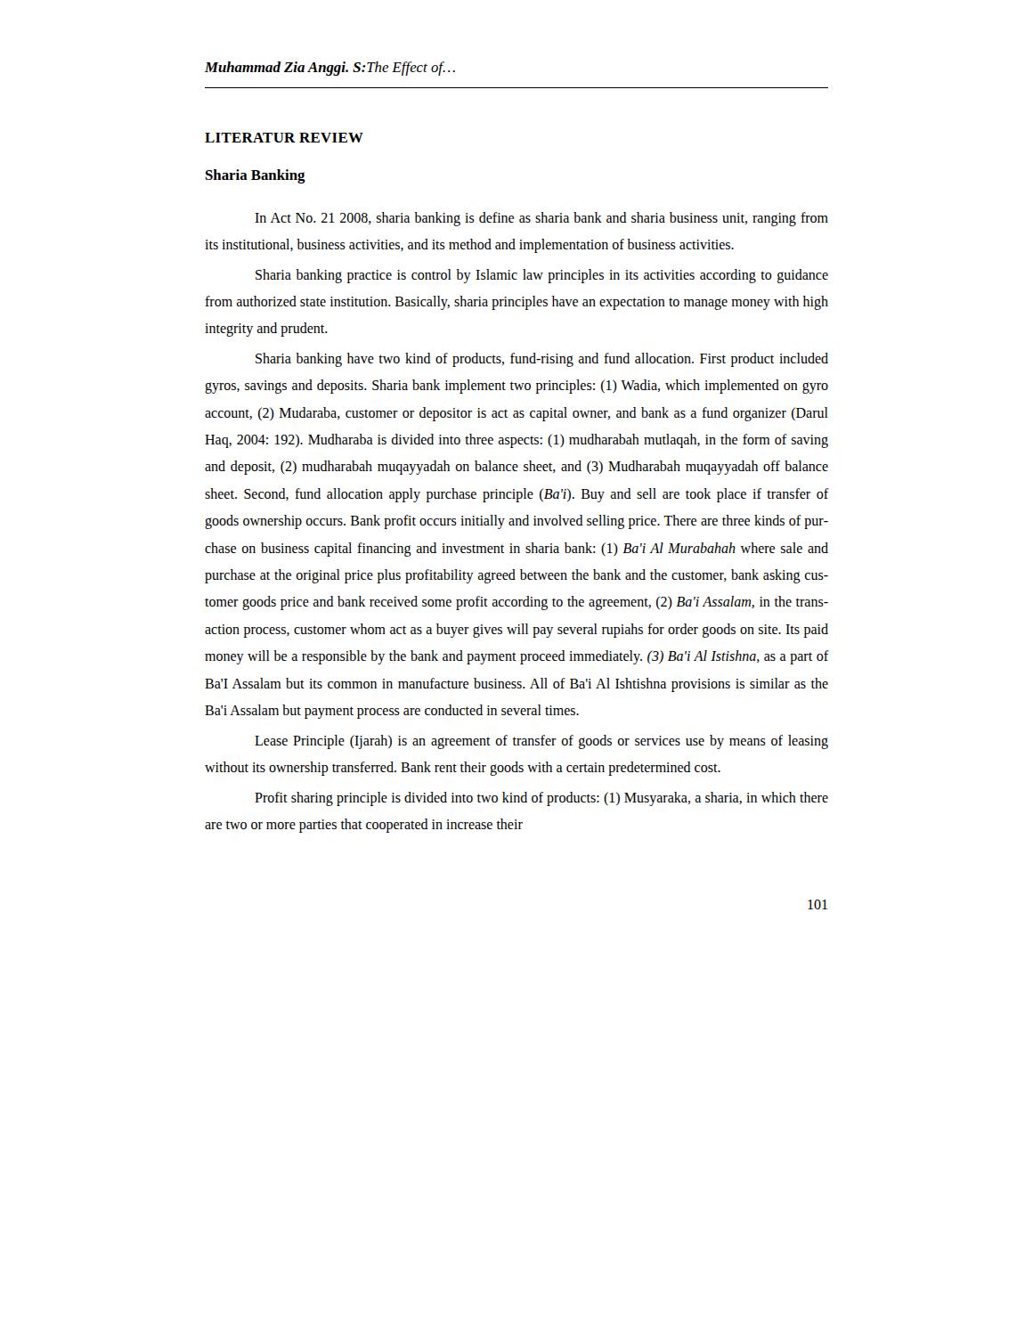Muhammad Zia Anggi. S: The Effect of…
LITERATUR REVIEW
Sharia Banking
In Act No. 21 2008, sharia banking is define as sharia bank and sharia business unit, ranging from its institutional, business activities, and its method and implementation of business activities.
Sharia banking practice is control by Islamic law principles in its activities according to guidance from authorized state institution. Basically, sharia principles have an expectation to manage money with high integrity and prudent.
Sharia banking have two kind of products, fund-rising and fund allocation. First product included gyros, savings and deposits. Sharia bank implement two principles: (1) Wadia, which implemented on gyro account, (2) Mudaraba, customer or depositor is act as capital owner, and bank as a fund organizer (Darul Haq, 2004: 192). Mudharaba is divided into three aspects: (1) mudharabah mutlaqah, in the form of saving and deposit, (2) mudharabah muqayyadah on balance sheet, and (3) Mudharabah muqayyadah off balance sheet. Second, fund allocation apply purchase principle (Ba'i). Buy and sell are took place if transfer of goods ownership occurs. Bank profit occurs initially and involved selling price. There are three kinds of purchase on business capital financing and investment in sharia bank: (1) Ba'i Al Murabahah where sale and purchase at the original price plus profitability agreed between the bank and the customer, bank asking customer goods price and bank received some profit according to the agreement, (2) Ba'i Assalam, in the transaction process, customer whom act as a buyer gives will pay several rupiahs for order goods on site. Its paid money will be a responsible by the bank and payment proceed immediately. (3) Ba'i Al Istishna, as a part of Ba'I Assalam but its common in manufacture business. All of Ba'i Al Ishtishna provisions is similar as the Ba'i Assalam but payment process are conducted in several times.
Lease Principle (Ijarah) is an agreement of transfer of goods or services use by means of leasing without its ownership transferred. Bank rent their goods with a certain predetermined cost.
Profit sharing principle is divided into two kind of products: (1) Musyaraka, a sharia, in which there are two or more parties that cooperated in increase their
101